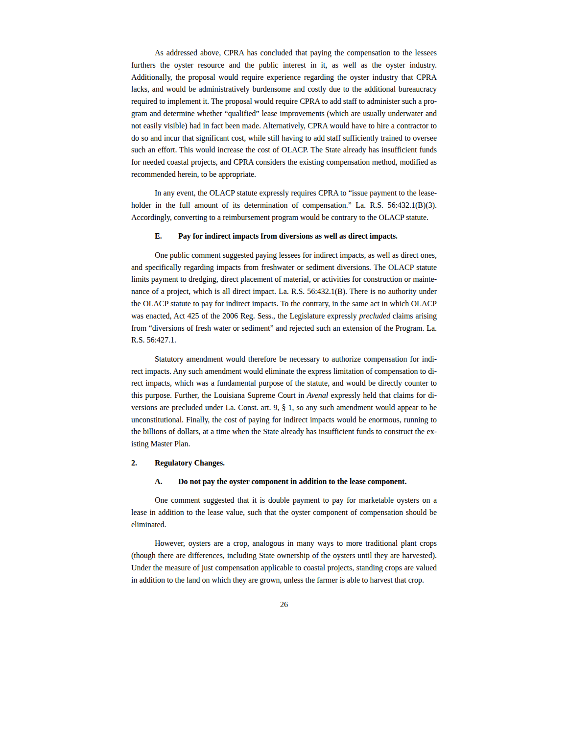As addressed above, CPRA has concluded that paying the compensation to the lessees furthers the oyster resource and the public interest in it, as well as the oyster industry. Additionally, the proposal would require experience regarding the oyster industry that CPRA lacks, and would be administratively burdensome and costly due to the additional bureaucracy required to implement it. The proposal would require CPRA to add staff to administer such a program and determine whether “qualified” lease improvements (which are usually underwater and not easily visible) had in fact been made. Alternatively, CPRA would have to hire a contractor to do so and incur that significant cost, while still having to add staff sufficiently trained to oversee such an effort. This would increase the cost of OLACP. The State already has insufficient funds for needed coastal projects, and CPRA considers the existing compensation method, modified as recommended herein, to be appropriate.
In any event, the OLACP statute expressly requires CPRA to “issue payment to the leaseholder in the full amount of its determination of compensation.” La. R.S. 56:432.1(B)(3). Accordingly, converting to a reimbursement program would be contrary to the OLACP statute.
E. Pay for indirect impacts from diversions as well as direct impacts.
One public comment suggested paying lessees for indirect impacts, as well as direct ones, and specifically regarding impacts from freshwater or sediment diversions. The OLACP statute limits payment to dredging, direct placement of material, or activities for construction or maintenance of a project, which is all direct impact. La. R.S. 56:432.1(B). There is no authority under the OLACP statute to pay for indirect impacts. To the contrary, in the same act in which OLACP was enacted, Act 425 of the 2006 Reg. Sess., the Legislature expressly precluded claims arising from “diversions of fresh water or sediment” and rejected such an extension of the Program. La. R.S. 56:427.1.
Statutory amendment would therefore be necessary to authorize compensation for indirect impacts. Any such amendment would eliminate the express limitation of compensation to direct impacts, which was a fundamental purpose of the statute, and would be directly counter to this purpose. Further, the Louisiana Supreme Court in Avenal expressly held that claims for diversions are precluded under La. Const. art. 9, § 1, so any such amendment would appear to be unconstitutional. Finally, the cost of paying for indirect impacts would be enormous, running to the billions of dollars, at a time when the State already has insufficient funds to construct the existing Master Plan.
2. Regulatory Changes.
A. Do not pay the oyster component in addition to the lease component.
One comment suggested that it is double payment to pay for marketable oysters on a lease in addition to the lease value, such that the oyster component of compensation should be eliminated.
However, oysters are a crop, analogous in many ways to more traditional plant crops (though there are differences, including State ownership of the oysters until they are harvested). Under the measure of just compensation applicable to coastal projects, standing crops are valued in addition to the land on which they are grown, unless the farmer is able to harvest that crop.
26